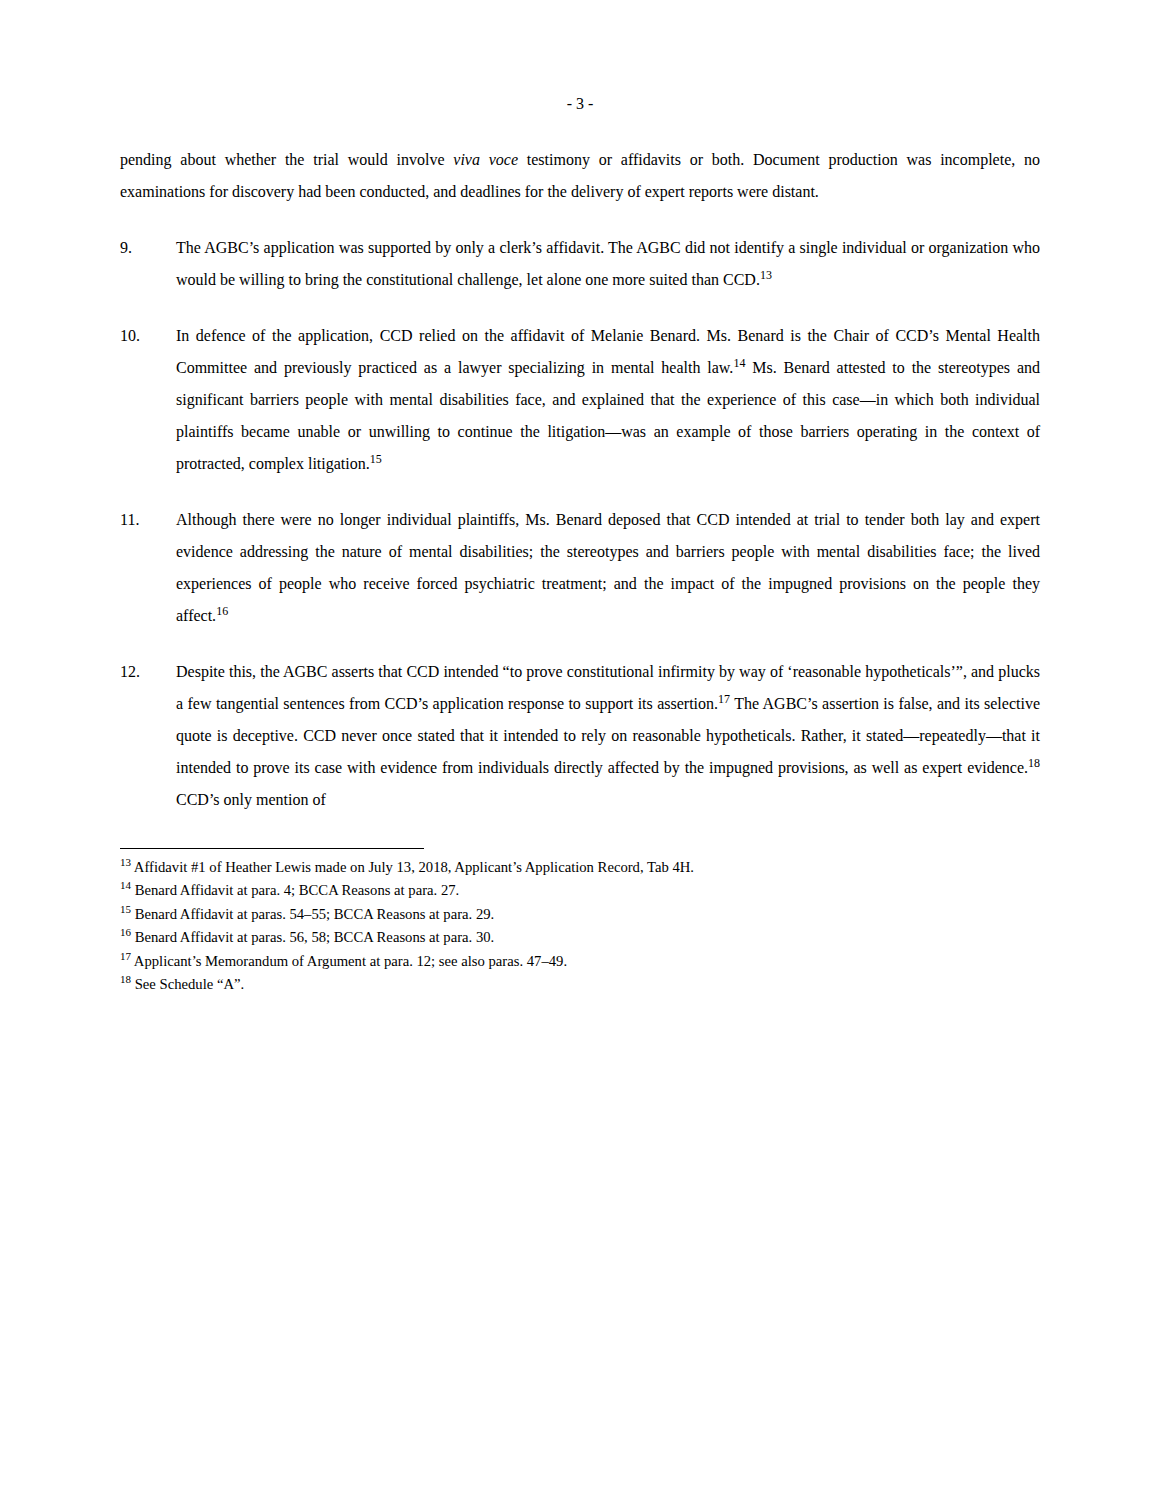- 3 -
pending about whether the trial would involve viva voce testimony or affidavits or both. Document production was incomplete, no examinations for discovery had been conducted, and deadlines for the delivery of expert reports were distant.
9.
The AGBC’s application was supported by only a clerk’s affidavit. The AGBC did not identify a single individual or organization who would be willing to bring the constitutional challenge, let alone one more suited than CCD.13
10.
In defence of the application, CCD relied on the affidavit of Melanie Benard. Ms. Benard is the Chair of CCD’s Mental Health Committee and previously practiced as a lawyer specializing in mental health law.14 Ms. Benard attested to the stereotypes and significant barriers people with mental disabilities face, and explained that the experience of this case—in which both individual plaintiffs became unable or unwilling to continue the litigation—was an example of those barriers operating in the context of protracted, complex litigation.15
11.
Although there were no longer individual plaintiffs, Ms. Benard deposed that CCD intended at trial to tender both lay and expert evidence addressing the nature of mental disabilities; the stereotypes and barriers people with mental disabilities face; the lived experiences of people who receive forced psychiatric treatment; and the impact of the impugned provisions on the people they affect.16
12.
Despite this, the AGBC asserts that CCD intended “to prove constitutional infirmity by way of ‘reasonable hypotheticals’”, and plucks a few tangential sentences from CCD’s application response to support its assertion.17 The AGBC’s assertion is false, and its selective quote is deceptive. CCD never once stated that it intended to rely on reasonable hypotheticals. Rather, it stated—repeatedly—that it intended to prove its case with evidence from individuals directly affected by the impugned provisions, as well as expert evidence.18 CCD’s only mention of
13 Affidavit #1 of Heather Lewis made on July 13, 2018, Applicant’s Application Record, Tab 4H.
14 Benard Affidavit at para. 4; BCCA Reasons at para. 27.
15 Benard Affidavit at paras. 54–55; BCCA Reasons at para. 29.
16 Benard Affidavit at paras. 56, 58; BCCA Reasons at para. 30.
17 Applicant’s Memorandum of Argument at para. 12; see also paras. 47–49.
18 See Schedule “A”.